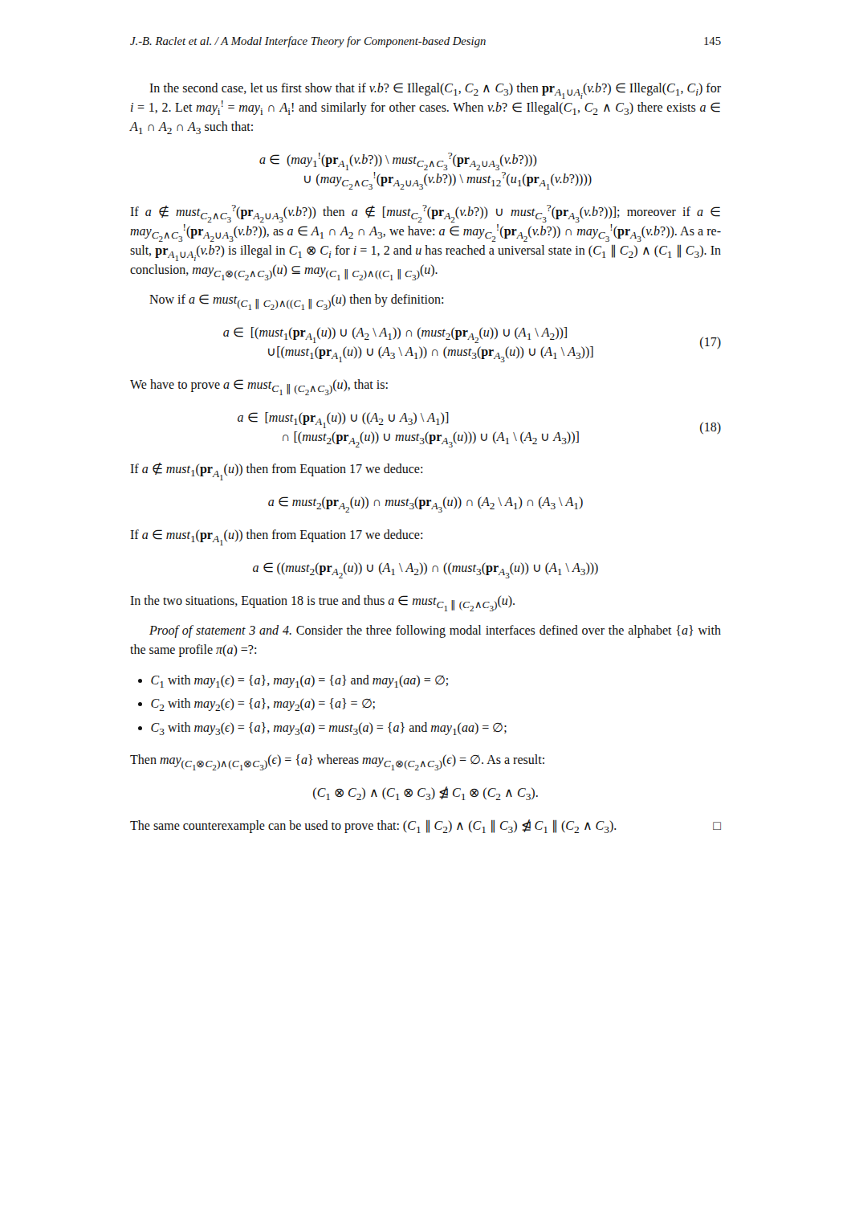J.-B. Raclet et al. / A Modal Interface Theory for Component-based Design 145
In the second case, let us first show that if v.b? ∈ Illegal(C1, C2 ∧ C3) then prA1∪Ai(v.b?) ∈ Illegal(C1, Ci) for i = 1, 2. Let mayi! = mayi ∩ Ai! and similarly for other cases. When v.b? ∈ Illegal(C1, C2 ∧ C3) there exists a ∈ A1 ∩ A2 ∩ A3 such that:
a ∈ (may1!(prA1(v.b?)) \ mustC2∧C3?(prA2∪A3(v.b?))) ∪ (mayC2∧C3!(prA2∪A3(v.b?)) \ must12?(u1(prA1(v.b?))))
If a ∉ mustC2∧C3?(prA2∪A3(v.b?)) then a ∉ [mustC2?(prA2(v.b?)) ∪ mustC3?(prA3(v.b?))]; moreover if a ∈ mayC2∧C3!(prA2∪A3(v.b?)), as a ∈ A1 ∩ A2 ∩ A3, we have: a ∈ mayC2!(prA2(v.b?)) ∩ mayC3!(prA3(v.b?)). As a result, prA1∪Ai(v.b?) is illegal in C1 ⊗ Ci for i = 1, 2 and u has reached a universal state in (C1 ∥ C2) ∧ (C1 ∥ C3). In conclusion, mayC1⊗(C2∧C3)(u) ⊆ may(C1 ∥ C2)∧((C1 ∥ C3)(u).
Now if a ∈ must(C1 ∥ C2)∧((C1 ∥ C3)(u) then by definition:
a ∈ [(must1(prA1(u)) ∪ (A2 \ A1)) ∩ (must2(prA2(u)) ∪ (A1 \ A2))] ∪[(must1(prA1(u)) ∪ (A3 \ A1)) ∩ (must3(prA3(u)) ∪ (A1 \ A3))] (17)
We have to prove a ∈ mustC1 ∥ (C2∧C3)(u), that is:
a ∈ [must1(prA1(u)) ∪ ((A2 ∪ A3) \ A1)] ∩ [(must2(prA2(u)) ∪ must3(prA3(u))) ∪ (A1 \ (A2 ∪ A3))] (18)
If a ∉ must1(prA1(u)) then from Equation 17 we deduce:
a ∈ must2(prA2(u)) ∩ must3(prA3(u)) ∩ (A2 \ A1) ∩ (A3 \ A1)
If a ∈ must1(prA1(u)) then from Equation 17 we deduce:
a ∈ ((must2(prA2(u)) ∪ (A1 \ A2)) ∩ ((must3(prA3(u)) ∪ (A1 \ A3)))
In the two situations, Equation 18 is true and thus a ∈ mustC1 ∥ (C2∧C3)(u).
Proof of statement 3 and 4. Consider the three following modal interfaces defined over the alphabet {a} with the same profile π(a) =?:
C1 with may1(ϵ) = {a}, may1(a) = {a} and may1(aa) = ∅;
C2 with may2(ϵ) = {a}, may2(a) = {a} = ∅;
C3 with may3(ϵ) = {a}, may3(a) = must3(a) = {a} and may1(aa) = ∅;
Then may(C1⊗C2)∧(C1⊗C3)(ϵ) = {a} whereas mayC1⊗(C2∧C3)(ϵ) = ∅. As a result:
(C1 ⊗ C2) ∧ (C1 ⊗ C3) ⋬ C1 ⊗ (C2 ∧ C3).
The same counterexample can be used to prove that: (C1 ∥ C2) ∧ (C1 ∥ C3) ⋬ C1 ∥ (C2 ∧ C3).□